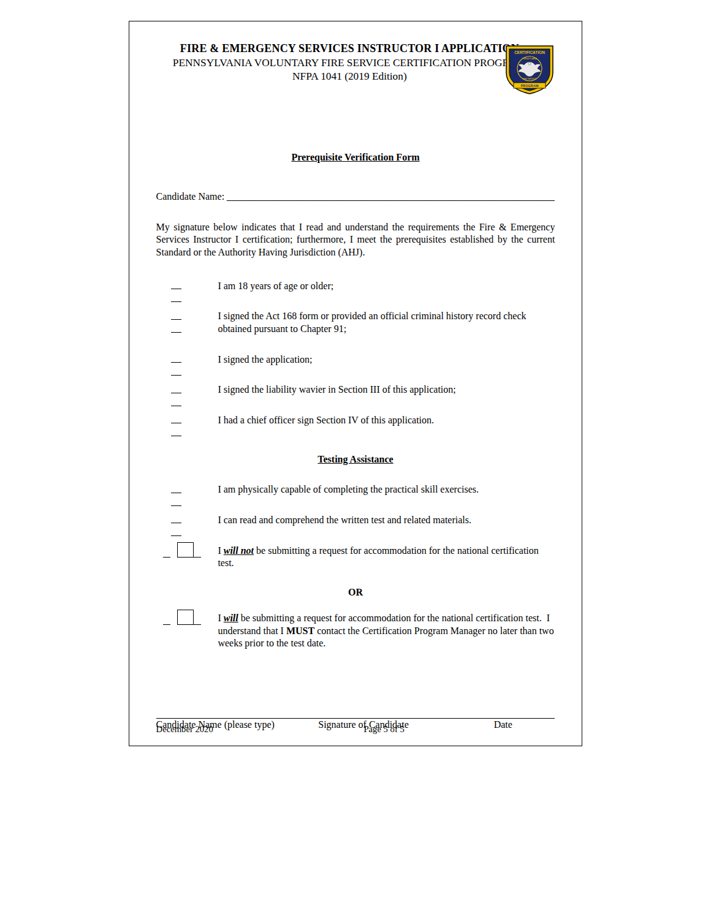CERTIFICATION PENNSYLVANIA FIRE SERVICE PROGRAM
FIRE & EMERGENCY SERVICES INSTRUCTOR I APPLICATION
PENNSYLVANIA VOLUNTARY FIRE SERVICE CERTIFICATION PROGRAM
NFPA 1041 (2019 Edition)
Prerequisite Verification Form
Candidate Name: ______________________________________________________________________________________
My signature below indicates that I read and understand the requirements the Fire & Emergency Services Instructor I certification; furthermore, I meet the prerequisites established by the current Standard or the Authority Having Jurisdiction (AHJ).
I am 18 years of age or older;
I signed the Act 168 form or provided an official criminal history record check obtained pursuant to Chapter 91;
I signed the application;
I signed the liability wavier in Section III of this application;
I had a chief officer sign Section IV of this application.
Testing Assistance
I am physically capable of completing the practical skill exercises.
I can read and comprehend the written test and related materials.
I will not be submitting a request for accommodation for the national certification test.
OR
I will be submitting a request for accommodation for the national certification test. I understand that I MUST contact the Certification Program Manager no later than two weeks prior to the test date.
| Candidate Name (please type) | Signature of Candidate | Date |
December 2020
Page 5 of 5